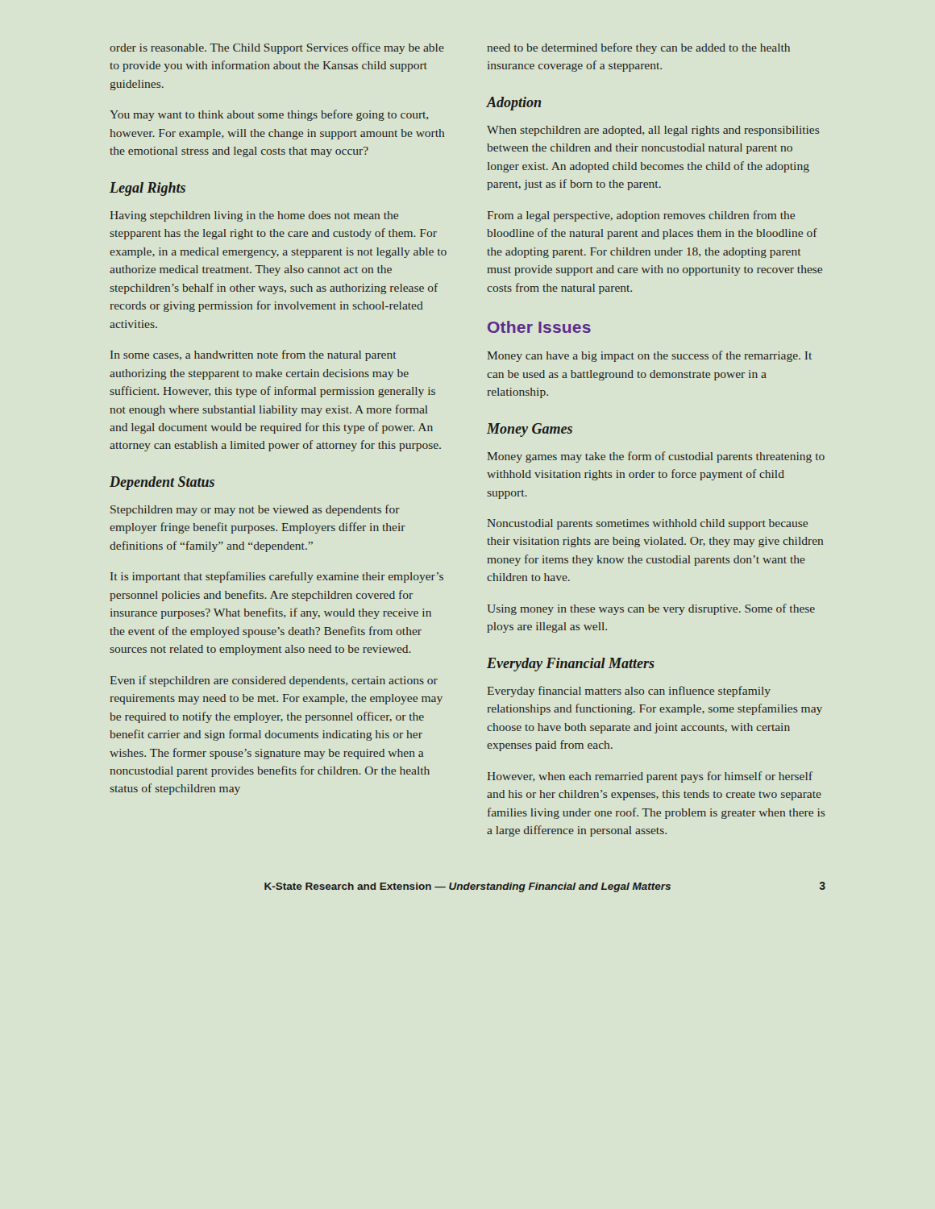order is reasonable. The Child Support Services office may be able to provide you with information about the Kansas child support guidelines.
You may want to think about some things before going to court, however. For example, will the change in support amount be worth the emotional stress and legal costs that may occur?
Legal Rights
Having stepchildren living in the home does not mean the stepparent has the legal right to the care and custody of them. For example, in a medical emergency, a stepparent is not legally able to authorize medical treatment. They also cannot act on the stepchildren’s behalf in other ways, such as authorizing release of records or giving permission for involvement in school-related activities.
In some cases, a handwritten note from the natural parent authorizing the stepparent to make certain decisions may be sufficient. However, this type of informal permission generally is not enough where substantial liability may exist. A more formal and legal document would be required for this type of power. An attorney can establish a limited power of attorney for this purpose.
Dependent Status
Stepchildren may or may not be viewed as dependents for employer fringe benefit purposes. Employers differ in their definitions of “family” and “dependent.”
It is important that stepfamilies carefully examine their employer’s personnel policies and benefits. Are stepchildren covered for insurance purposes? What benefits, if any, would they receive in the event of the employed spouse’s death? Benefits from other sources not related to employment also need to be reviewed.
Even if stepchildren are considered dependents, certain actions or requirements may need to be met. For example, the employee may be required to notify the employer, the personnel officer, or the benefit carrier and sign formal documents indicating his or her wishes. The former spouse’s signature may be required when a noncustodial parent provides benefits for children. Or the health status of stepchildren may
need to be determined before they can be added to the health insurance coverage of a stepparent.
Adoption
When stepchildren are adopted, all legal rights and responsibilities between the children and their noncustodial natural parent no longer exist. An adopted child becomes the child of the adopting parent, just as if born to the parent.
From a legal perspective, adoption removes children from the bloodline of the natural parent and places them in the bloodline of the adopting parent. For children under 18, the adopting parent must provide support and care with no opportunity to recover these costs from the natural parent.
Other Issues
Money can have a big impact on the success of the remarriage. It can be used as a battleground to demonstrate power in a relationship.
Money Games
Money games may take the form of custodial parents threatening to withhold visitation rights in order to force payment of child support.
Noncustodial parents sometimes withhold child support because their visitation rights are being violated. Or, they may give children money for items they know the custodial parents don’t want the children to have.
Using money in these ways can be very disruptive. Some of these ploys are illegal as well.
Everyday Financial Matters
Everyday financial matters also can influence stepfamily relationships and functioning. For example, some stepfamilies may choose to have both separate and joint accounts, with certain expenses paid from each.
However, when each remarried parent pays for himself or herself and his or her children’s expenses, this tends to create two separate families living under one roof. The problem is greater when there is a large difference in personal assets.
K-State Research and Extension — Understanding Financial and Legal Matters
3